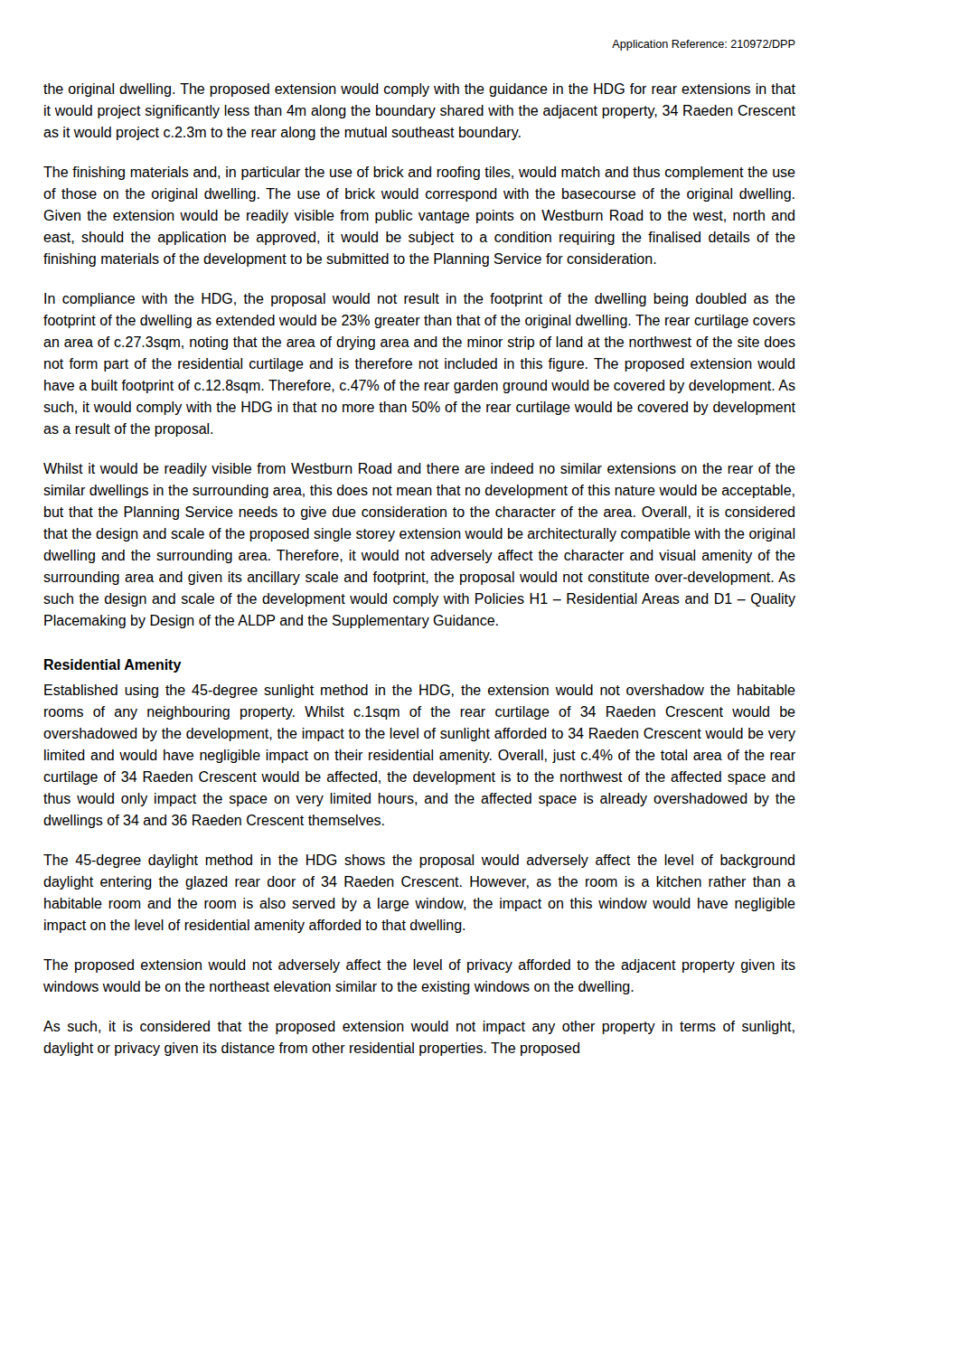Application Reference: 210972/DPP
the original dwelling. The proposed extension would comply with the guidance in the HDG for rear extensions in that it would project significantly less than 4m along the boundary shared with the adjacent property, 34 Raeden Crescent as it would project c.2.3m to the rear along the mutual southeast boundary.
The finishing materials and, in particular the use of brick and roofing tiles, would match and thus complement the use of those on the original dwelling. The use of brick would correspond with the basecourse of the original dwelling. Given the extension would be readily visible from public vantage points on Westburn Road to the west, north and east, should the application be approved, it would be subject to a condition requiring the finalised details of the finishing materials of the development to be submitted to the Planning Service for consideration.
In compliance with the HDG, the proposal would not result in the footprint of the dwelling being doubled as the footprint of the dwelling as extended would be 23% greater than that of the original dwelling. The rear curtilage covers an area of c.27.3sqm, noting that the area of drying area and the minor strip of land at the northwest of the site does not form part of the residential curtilage and is therefore not included in this figure. The proposed extension would have a built footprint of c.12.8sqm. Therefore, c.47% of the rear garden ground would be covered by development. As such, it would comply with the HDG in that no more than 50% of the rear curtilage would be covered by development as a result of the proposal.
Whilst it would be readily visible from Westburn Road and there are indeed no similar extensions on the rear of the similar dwellings in the surrounding area, this does not mean that no development of this nature would be acceptable, but that the Planning Service needs to give due consideration to the character of the area. Overall, it is considered that the design and scale of the proposed single storey extension would be architecturally compatible with the original dwelling and the surrounding area. Therefore, it would not adversely affect the character and visual amenity of the surrounding area and given its ancillary scale and footprint, the proposal would not constitute over-development. As such the design and scale of the development would comply with Policies H1 – Residential Areas and D1 – Quality Placemaking by Design of the ALDP and the Supplementary Guidance.
Residential Amenity
Established using the 45-degree sunlight method in the HDG, the extension would not overshadow the habitable rooms of any neighbouring property. Whilst c.1sqm of the rear curtilage of 34 Raeden Crescent would be overshadowed by the development, the impact to the level of sunlight afforded to 34 Raeden Crescent would be very limited and would have negligible impact on their residential amenity. Overall, just c.4% of the total area of the rear curtilage of 34 Raeden Crescent would be affected, the development is to the northwest of the affected space and thus would only impact the space on very limited hours, and the affected space is already overshadowed by the dwellings of 34 and 36 Raeden Crescent themselves.
The 45-degree daylight method in the HDG shows the proposal would adversely affect the level of background daylight entering the glazed rear door of 34 Raeden Crescent. However, as the room is a kitchen rather than a habitable room and the room is also served by a large window, the impact on this window would have negligible impact on the level of residential amenity afforded to that dwelling.
The proposed extension would not adversely affect the level of privacy afforded to the adjacent property given its windows would be on the northeast elevation similar to the existing windows on the dwelling.
As such, it is considered that the proposed extension would not impact any other property in terms of sunlight, daylight or privacy given its distance from other residential properties. The proposed